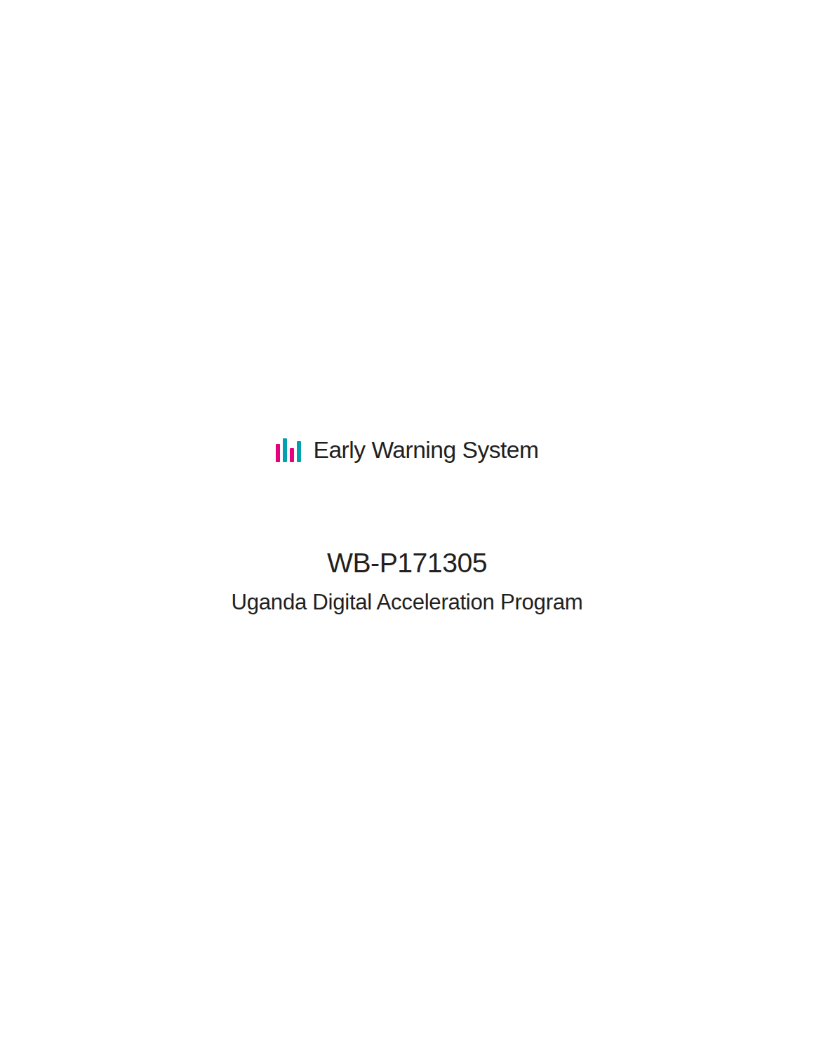Early Warning System
WB-P171305
Uganda Digital Acceleration Program